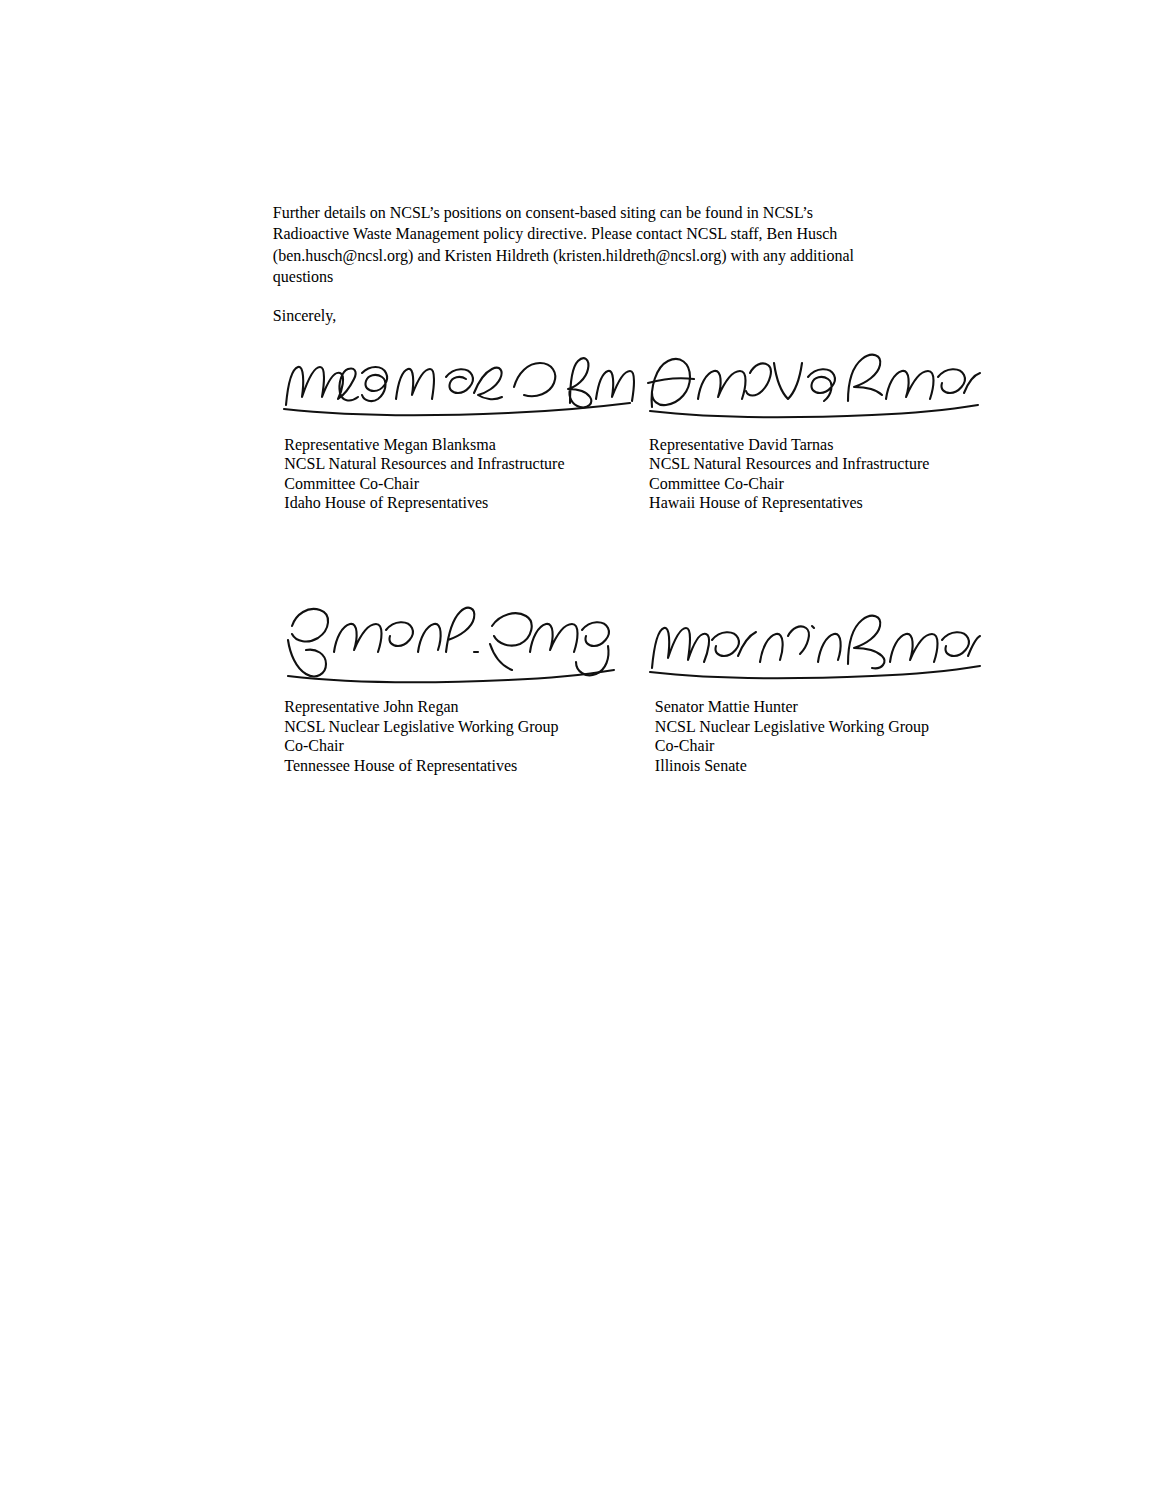Further details on NCSL’s positions on consent-based siting can be found in NCSL’s Radioactive Waste Management policy directive. Please contact NCSL staff, Ben Husch (ben.husch@ncsl.org) and Kristen Hildreth (kristen.hildreth@ncsl.org) with any additional questions
Sincerely,
| Signature: Megan C Blanksma Representative Megan Blanksma NCSL Natural Resources and Infrastructure Committee Co-Chair Idaho House of Representatives | Signature: David Tarnas Representative David Tarnas NCSL Natural Resources and Infrastructure Committee Co-Chair Hawaii House of Representatives |
| Signature: John D. Ragan Representative John Regan NCSL Nuclear Legislative Working Group Co-Chair Tennessee House of Representatives | Signature: Mattie Hunter Senator Mattie Hunter NCSL Nuclear Legislative Working Group Co-Chair Illinois Senate |